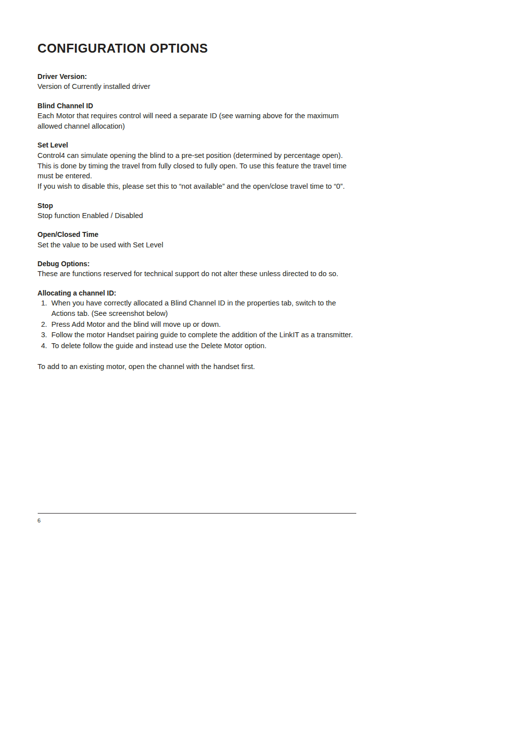Configuration Options
Driver Version:
Version of Currently installed driver
Blind Channel ID
Each Motor that requires control will need a separate ID (see warning above for the maximum allowed channel allocation)
Set Level
Control4 can simulate opening the blind to a pre-set position (determined by percentage open). This is done by timing the travel from fully closed to fully open. To use this feature the travel time must be entered.
If you wish to disable this, please set this to “not available” and the open/close travel time to “0”.
Stop
Stop function Enabled / Disabled
Open/Closed Time
Set the value to be used with Set Level
Debug Options:
These are functions reserved for technical support do not alter these unless directed to do so.
Allocating a channel ID:
When you have correctly allocated a Blind Channel ID in the properties tab, switch to the Actions tab. (See screenshot below)
Press Add Motor and the blind will move up or down.
Follow the motor Handset pairing guide to complete the addition of the LinkIT as a transmitter.
To delete follow the guide and instead use the Delete Motor option.
To add to an existing motor, open the channel with the handset first.
6